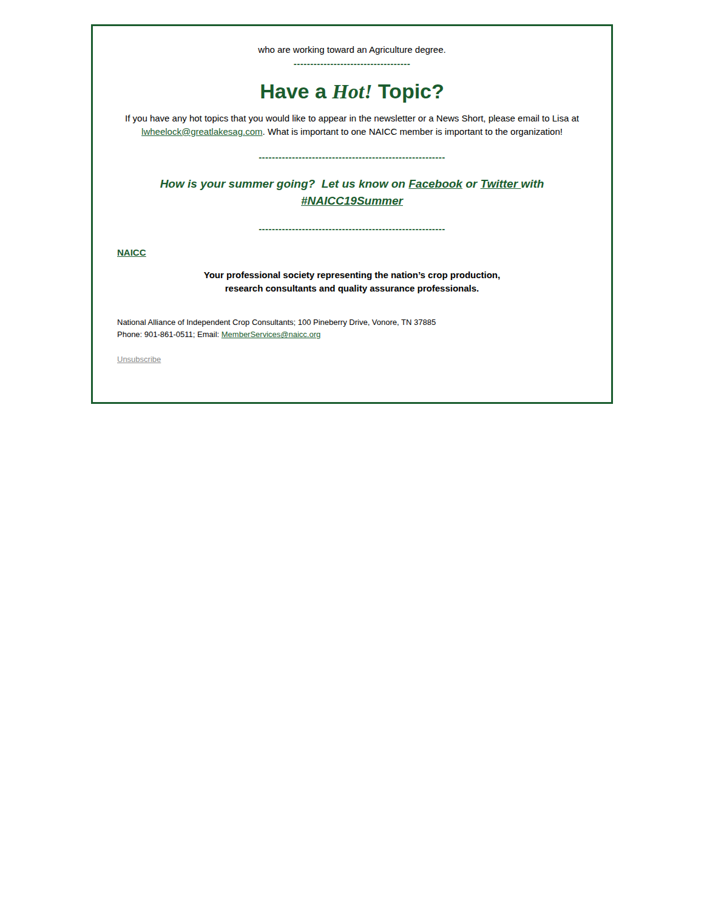who are working toward an Agriculture degree.
-----------------------------------
Have a Hot! Topic?
If you have any hot topics that you would like to appear in the newsletter or a News Short, please email to Lisa at lwheelock@greatlakesag.com. What is important to one NAICC member is important to the organization!
--------------------------------------------------------
How is your summer going? Let us know on Facebook or Twitter with #NAICC19Summer
--------------------------------------------------------
NAICC
Your professional society representing the nation’s crop production,
research consultants and quality assurance professionals.
National Alliance of Independent Crop Consultants; 100 Pineberry Drive, Vonore, TN 37885
Phone: 901-861-0511; Email: MemberServices@naicc.org
Unsubscribe